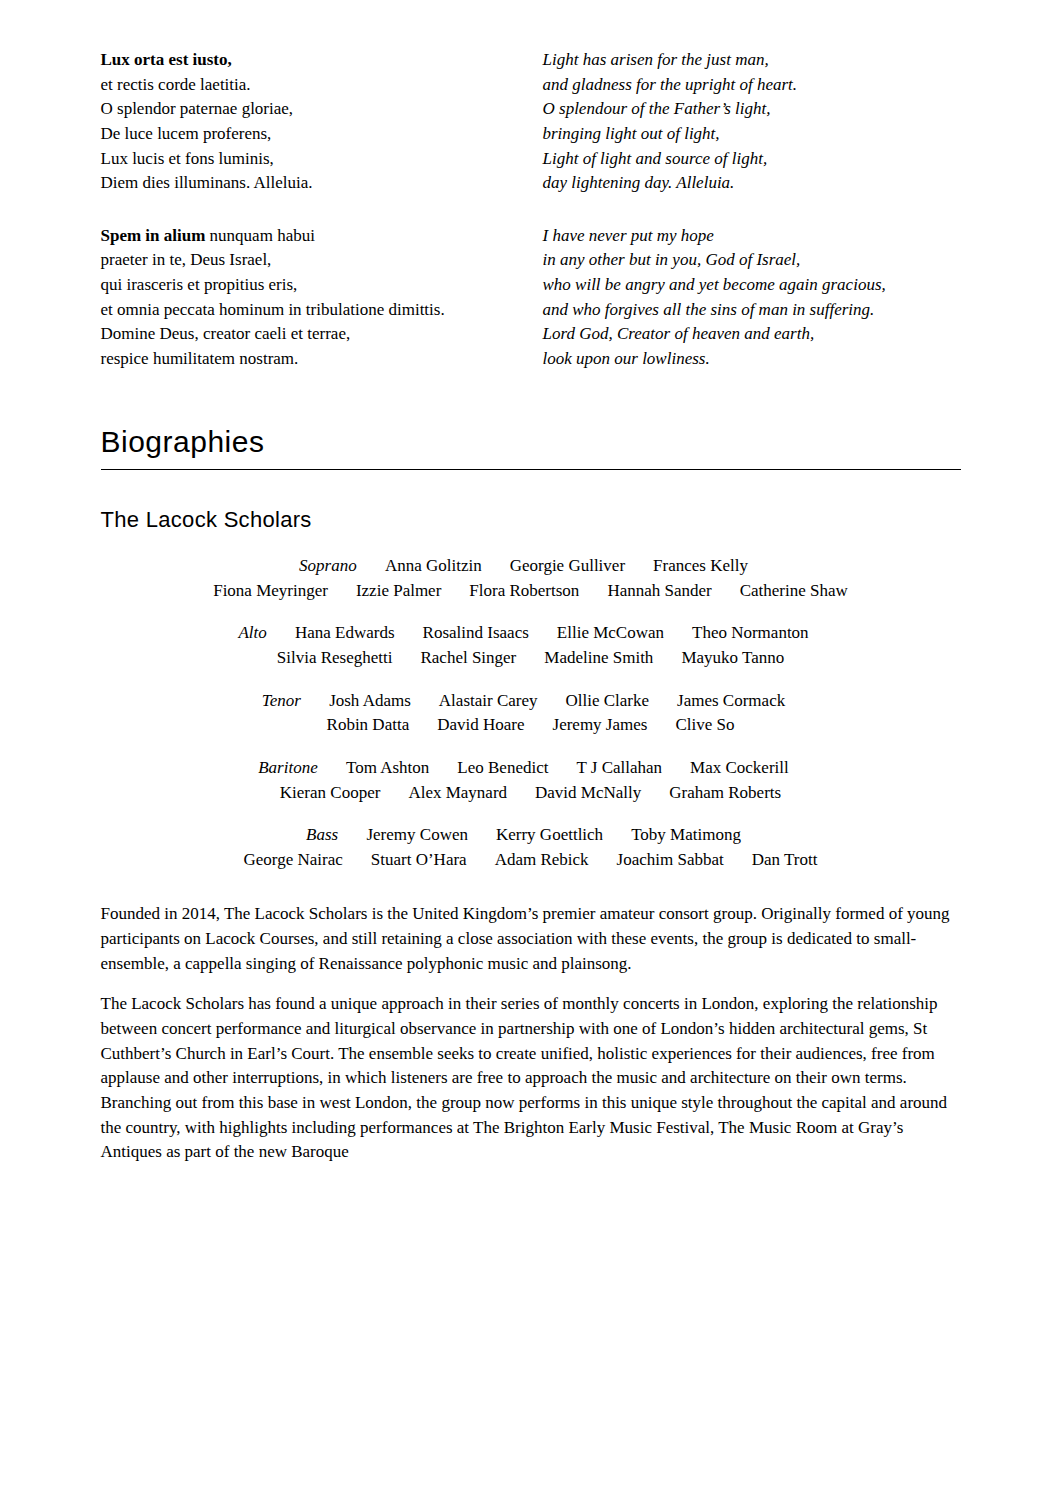Lux orta est iusto,
et rectis corde laetitia.
O splendor paternae gloriae,
De luce lucem proferens,
Lux lucis et fons luminis,
Diem dies illuminans. Alleluia.
Light has arisen for the just man,
and gladness for the upright of heart.
O splendour of the Father’s light,
bringing light out of light,
Light of light and source of light,
day lightening day. Alleluia.
Spem in alium nunquam habui
praeter in te, Deus Israel,
qui irasceris et propitius eris,
et omnia peccata hominum in tribulatione dimittis.
Domine Deus, creator caeli et terrae,
respice humilitatem nostram.
I have never put my hope
in any other but in you, God of Israel,
who will be angry and yet become again gracious,
and who forgives all the sins of man in suffering.
Lord God, Creator of heaven and earth,
look upon our lowliness.
Biographies
The Lacock Scholars
Soprano Anna Golitzin Georgie Gulliver Frances Kelly Fiona Meyringer Izzie Palmer Flora Robertson Hannah Sander Catherine Shaw
Alto Hana Edwards Rosalind Isaacs Ellie McCowan Theo Normanton Silvia Reseghetti Rachel Singer Madeline Smith Mayuko Tanno
Tenor Josh Adams Alastair Carey Ollie Clarke James Cormack Robin Datta David Hoare Jeremy James Clive So
Baritone Tom Ashton Leo Benedict T J Callahan Max Cockerill Kieran Cooper Alex Maynard David McNally Graham Roberts
Bass Jeremy Cowen Kerry Goettlich Toby Matimong George Nairac Stuart O’Hara Adam Rebick Joachim Sabbat Dan Trott
Founded in 2014, The Lacock Scholars is the United Kingdom’s premier amateur consort group. Originally formed of young participants on Lacock Courses, and still retaining a close association with these events, the group is dedicated to small-ensemble, a cappella singing of Renaissance polyphonic music and plainsong.
The Lacock Scholars has found a unique approach in their series of monthly concerts in London, exploring the relationship between concert performance and liturgical observance in partnership with one of London’s hidden architectural gems, St Cuthbert’s Church in Earl’s Court. The ensemble seeks to create unified, holistic experiences for their audiences, free from applause and other interruptions, in which listeners are free to approach the music and architecture on their own terms. Branching out from this base in west London, the group now performs in this unique style throughout the capital and around the country, with highlights including performances at The Brighton Early Music Festival, The Music Room at Gray’s Antiques as part of the new Baroque